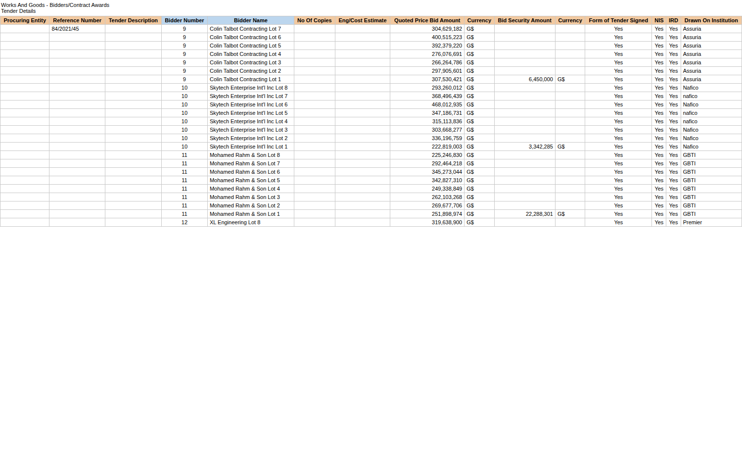Works And Goods - Bidders/Contract Awards Tender Details
| Procuring Entity | Reference Number | Tender Description | Bidder Number | Bidder Name | No Of Copies | Eng/Cost Estimate | Quoted Price Bid Amount | Currency | Bid Security Amount | Currency | Form of Tender Signed | NIS | IRD | Drawn On Institution |
| --- | --- | --- | --- | --- | --- | --- | --- | --- | --- | --- | --- | --- | --- | --- |
| | 84/2021/45 | | 9 | Colin Talbot Contracting Lot 7 | | | 304,629,182 | G$ | | | Yes | Yes | Yes | Assuria |
| | | | 9 | Colin Talbot Contracting Lot 6 | | | 400,515,223 | G$ | | | Yes | Yes | Yes | Assuria |
| | | | 9 | Colin Talbot Contracting Lot 5 | | | 392,379,220 | G$ | | | Yes | Yes | Yes | Assuria |
| | | | 9 | Colin Talbot Contracting Lot 4 | | | 276,076,691 | G$ | | | Yes | Yes | Yes | Assuria |
| | | | 9 | Colin Talbot Contracting Lot 3 | | | 266,264,786 | G$ | | | Yes | Yes | Yes | Assuria |
| | | | 9 | Colin Talbot Contracting Lot 2 | | | 297,905,601 | G$ | | | Yes | Yes | Yes | Assuria |
| | | | 9 | Colin Talbot Contracting Lot 1 | | | 307,530,421 | G$ | 6,450,000 | G$ | Yes | Yes | Yes | Assuria |
| | | | 10 | Skytech Enterprise Int'l Inc Lot 8 | | | 293,260,012 | G$ | | | Yes | Yes | Yes | Nafico |
| | | | 10 | Skytech Enterprise Int'l Inc Lot 7 | | | 368,496,439 | G$ | | | Yes | Yes | Yes | nafico |
| | | | 10 | Skytech Enterprise Int'l Inc Lot 6 | | | 468,012,935 | G$ | | | Yes | Yes | Yes | Nafico |
| | | | 10 | Skytech Enterprise Int'l Inc Lot 5 | | | 347,186,731 | G$ | | | Yes | Yes | Yes | nafico |
| | | | 10 | Skytech Enterprise Int'l Inc Lot 4 | | | 315,113,836 | G$ | | | Yes | Yes | Yes | nafico |
| | | | 10 | Skytech Enterprise Int'l Inc Lot 3 | | | 303,668,277 | G$ | | | Yes | Yes | Yes | Nafico |
| | | | 10 | Skytech Enterprise Int'l Inc Lot 2 | | | 336,196,759 | G$ | | | Yes | Yes | Yes | Nafico |
| | | | 10 | Skytech Enterprise Int'l Inc Lot 1 | | | 222,819,003 | G$ | 3,342,285 | G$ | Yes | Yes | Yes | Nafico |
| | | | 11 | Mohamed Rahm & Son Lot 8 | | | 225,246,830 | G$ | | | Yes | Yes | Yes | GBTI |
| | | | 11 | Mohamed Rahm & Son Lot 7 | | | 292,464,218 | G$ | | | Yes | Yes | Yes | GBTI |
| | | | 11 | Mohamed Rahm & Son Lot 6 | | | 345,273,044 | G$ | | | Yes | Yes | Yes | GBTI |
| | | | 11 | Mohamed Rahm & Son Lot 5 | | | 342,827,310 | G$ | | | Yes | Yes | Yes | GBTI |
| | | | 11 | Mohamed Rahm & Son Lot 4 | | | 249,338,849 | G$ | | | Yes | Yes | Yes | GBTI |
| | | | 11 | Mohamed Rahm & Son Lot 3 | | | 262,103,268 | G$ | | | Yes | Yes | Yes | GBTI |
| | | | 11 | Mohamed Rahm & Son Lot 2 | | | 269,677,706 | G$ | | | Yes | Yes | Yes | GBTI |
| | | | 11 | Mohamed Rahm & Son Lot 1 | | | 251,898,974 | G$ | 22,288,301 | G$ | Yes | Yes | Yes | GBTI |
| | | | 12 | XL Engineering Lot 8 | | | 319,638,900 | G$ | | | Yes | Yes | Yes | Premier |